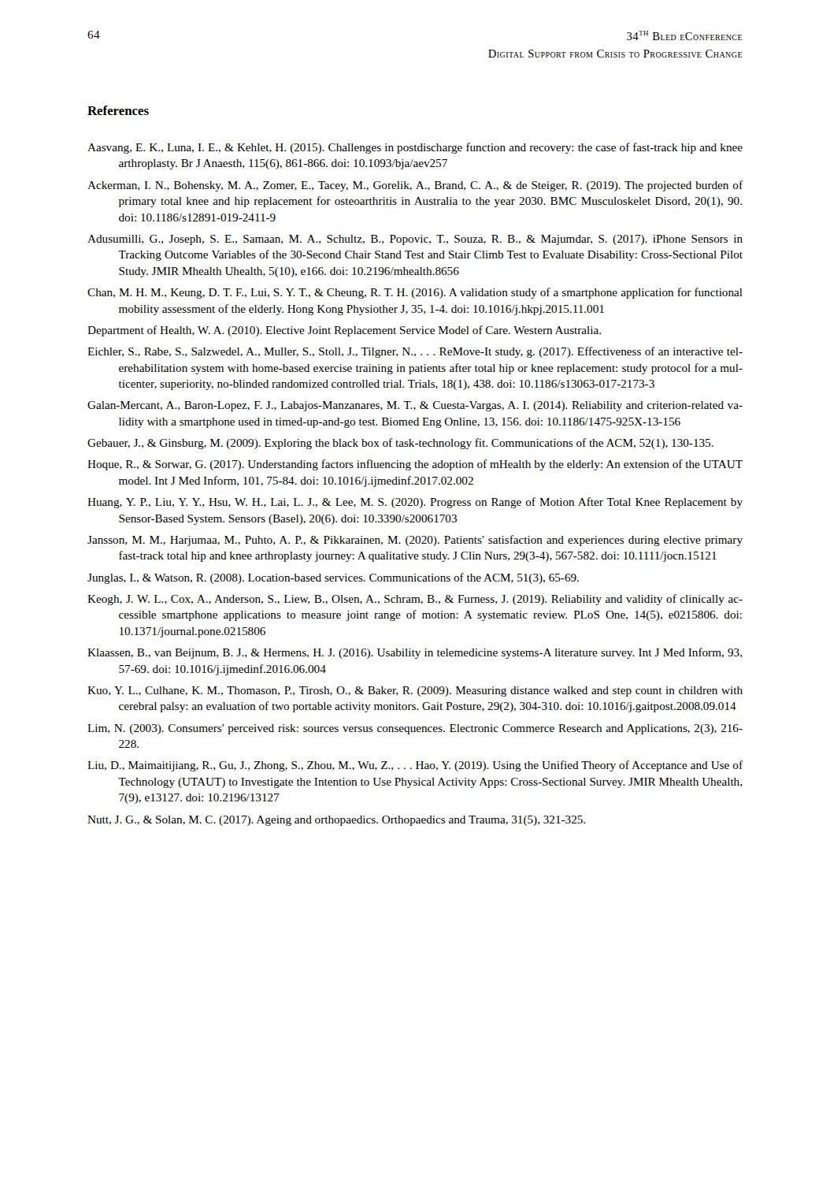64
34th Bled eConference Digital Support from Crisis to Progressive Change
References
Aasvang, E. K., Luna, I. E., & Kehlet, H. (2015). Challenges in postdischarge function and recovery: the case of fast-track hip and knee arthroplasty. Br J Anaesth, 115(6), 861-866. doi: 10.1093/bja/aev257
Ackerman, I. N., Bohensky, M. A., Zomer, E., Tacey, M., Gorelik, A., Brand, C. A., & de Steiger, R. (2019). The projected burden of primary total knee and hip replacement for osteoarthritis in Australia to the year 2030. BMC Musculoskelet Disord, 20(1), 90. doi: 10.1186/s12891-019-2411-9
Adusumilli, G., Joseph, S. E., Samaan, M. A., Schultz, B., Popovic, T., Souza, R. B., & Majumdar, S. (2017). iPhone Sensors in Tracking Outcome Variables of the 30-Second Chair Stand Test and Stair Climb Test to Evaluate Disability: Cross-Sectional Pilot Study. JMIR Mhealth Uhealth, 5(10), e166. doi: 10.2196/mhealth.8656
Chan, M. H. M., Keung, D. T. F., Lui, S. Y. T., & Cheung, R. T. H. (2016). A validation study of a smartphone application for functional mobility assessment of the elderly. Hong Kong Physiother J, 35, 1-4. doi: 10.1016/j.hkpj.2015.11.001
Department of Health, W. A. (2010). Elective Joint Replacement Service Model of Care. Western Australia.
Eichler, S., Rabe, S., Salzwedel, A., Muller, S., Stoll, J., Tilgner, N., . . . ReMove-It study, g. (2017). Effectiveness of an interactive telerehabilitation system with home-based exercise training in patients after total hip or knee replacement: study protocol for a multicenter, superiority, no-blinded randomized controlled trial. Trials, 18(1), 438. doi: 10.1186/s13063-017-2173-3
Galan-Mercant, A., Baron-Lopez, F. J., Labajos-Manzanares, M. T., & Cuesta-Vargas, A. I. (2014). Reliability and criterion-related validity with a smartphone used in timed-up-and-go test. Biomed Eng Online, 13, 156. doi: 10.1186/1475-925X-13-156
Gebauer, J., & Ginsburg, M. (2009). Exploring the black box of task-technology fit. Communications of the ACM, 52(1), 130-135.
Hoque, R., & Sorwar, G. (2017). Understanding factors influencing the adoption of mHealth by the elderly: An extension of the UTAUT model. Int J Med Inform, 101, 75-84. doi: 10.1016/j.ijmedinf.2017.02.002
Huang, Y. P., Liu, Y. Y., Hsu, W. H., Lai, L. J., & Lee, M. S. (2020). Progress on Range of Motion After Total Knee Replacement by Sensor-Based System. Sensors (Basel), 20(6). doi: 10.3390/s20061703
Jansson, M. M., Harjumaa, M., Puhto, A. P., & Pikkarainen, M. (2020). Patients' satisfaction and experiences during elective primary fast-track total hip and knee arthroplasty journey: A qualitative study. J Clin Nurs, 29(3-4), 567-582. doi: 10.1111/jocn.15121
Junglas, I., & Watson, R. (2008). Location-based services. Communications of the ACM, 51(3), 65-69.
Keogh, J. W. L., Cox, A., Anderson, S., Liew, B., Olsen, A., Schram, B., & Furness, J. (2019). Reliability and validity of clinically accessible smartphone applications to measure joint range of motion: A systematic review. PLoS One, 14(5), e0215806. doi: 10.1371/journal.pone.0215806
Klaassen, B., van Beijnum, B. J., & Hermens, H. J. (2016). Usability in telemedicine systems-A literature survey. Int J Med Inform, 93, 57-69. doi: 10.1016/j.ijmedinf.2016.06.004
Kuo, Y. L., Culhane, K. M., Thomason, P., Tirosh, O., & Baker, R. (2009). Measuring distance walked and step count in children with cerebral palsy: an evaluation of two portable activity monitors. Gait Posture, 29(2), 304-310. doi: 10.1016/j.gaitpost.2008.09.014
Lim, N. (2003). Consumers' perceived risk: sources versus consequences. Electronic Commerce Research and Applications, 2(3), 216-228.
Liu, D., Maimaitijiang, R., Gu, J., Zhong, S., Zhou, M., Wu, Z., . . . Hao, Y. (2019). Using the Unified Theory of Acceptance and Use of Technology (UTAUT) to Investigate the Intention to Use Physical Activity Apps: Cross-Sectional Survey. JMIR Mhealth Uhealth, 7(9), e13127. doi: 10.2196/13127
Nutt, J. G., & Solan, M. C. (2017). Ageing and orthopaedics. Orthopaedics and Trauma, 31(5), 321-325.